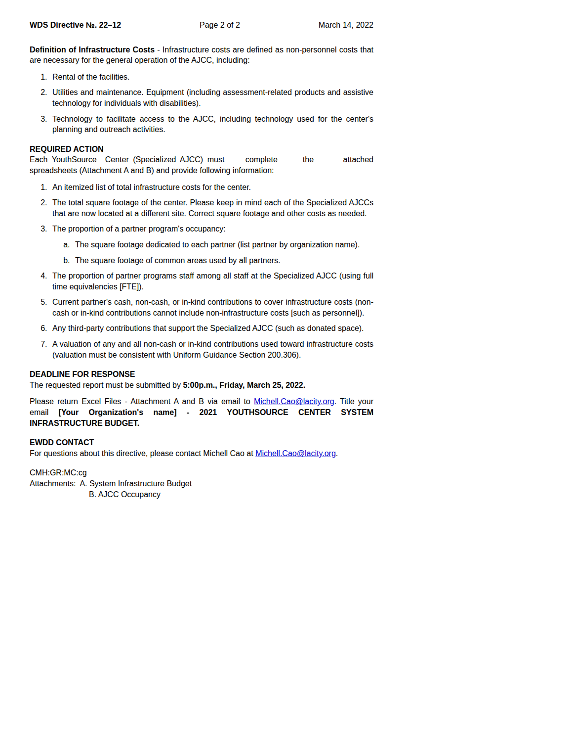WDS Directive №. 22–12 Page 2 of 2 March 14, 2022
Definition of Infrastructure Costs - Infrastructure costs are defined as non-personnel costs that are necessary for the general operation of the AJCC, including:
Rental of the facilities.
Utilities and maintenance. Equipment (including assessment-related products and assistive technology for individuals with disabilities).
Technology to facilitate access to the AJCC, including technology used for the center's planning and outreach activities.
Required Action
Each YouthSource Center (Specialized AJCC) must complete the attached spreadsheets (Attachment A and B) and provide following information:
An itemized list of total infrastructure costs for the center.
The total square footage of the center. Please keep in mind each of the Specialized AJCCs that are now located at a different site. Correct square footage and other costs as needed.
The proportion of a partner program's occupancy:
The square footage dedicated to each partner (list partner by organization name).
The square footage of common areas used by all partners.
The proportion of partner programs staff among all staff at the Specialized AJCC (using full time equivalencies [FTE]).
Current partner's cash, non-cash, or in-kind contributions to cover infrastructure costs (non-cash or in-kind contributions cannot include non-infrastructure costs [such as personnel]).
Any third-party contributions that support the Specialized AJCC (such as donated space).
A valuation of any and all non-cash or in-kind contributions used toward infrastructure costs (valuation must be consistent with Uniform Guidance Section 200.306).
Deadline for Response
The requested report must be submitted by 5:00p.m., Friday, March 25, 2022.
Please return Excel Files - Attachment A and B via email to Michell.Cao@lacity.org. Title your email [Your Organization's name] - 2021 YOUTHSOURCE CENTER SYSTEM INFRASTRUCTURE BUDGET.
EWDD Contact
For questions about this directive, please contact Michell Cao at Michell.Cao@lacity.org.
CMH:GR:MC:cg
Attachments: A. System Infrastructure Budget
B. AJCC Occupancy